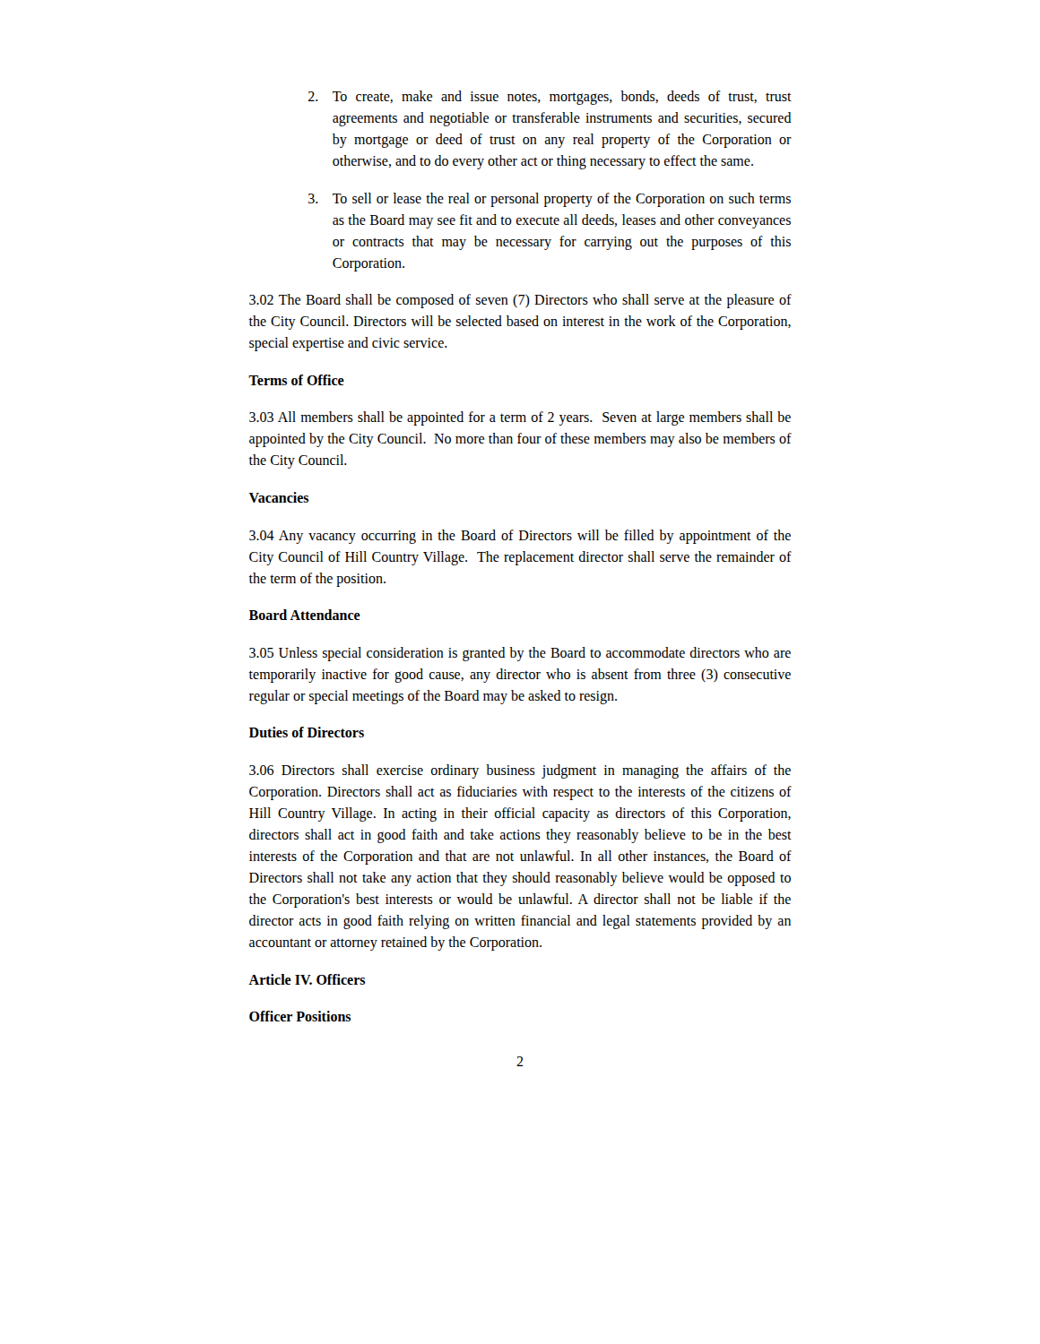To create, make and issue notes, mortgages, bonds, deeds of trust, trust agreements and negotiable or transferable instruments and securities, secured by mortgage or deed of trust on any real property of the Corporation or otherwise, and to do every other act or thing necessary to effect the same.
To sell or lease the real or personal property of the Corporation on such terms as the Board may see fit and to execute all deeds, leases and other conveyances or contracts that may be necessary for carrying out the purposes of this Corporation.
3.02 The Board shall be composed of seven (7) Directors who shall serve at the pleasure of the City Council. Directors will be selected based on interest in the work of the Corporation, special expertise and civic service.
Terms of Office
3.03 All members shall be appointed for a term of 2 years. Seven at large members shall be appointed by the City Council. No more than four of these members may also be members of the City Council.
Vacancies
3.04 Any vacancy occurring in the Board of Directors will be filled by appointment of the City Council of Hill Country Village. The replacement director shall serve the remainder of the term of the position.
Board Attendance
3.05 Unless special consideration is granted by the Board to accommodate directors who are temporarily inactive for good cause, any director who is absent from three (3) consecutive regular or special meetings of the Board may be asked to resign.
Duties of Directors
3.06 Directors shall exercise ordinary business judgment in managing the affairs of the Corporation. Directors shall act as fiduciaries with respect to the interests of the citizens of Hill Country Village. In acting in their official capacity as directors of this Corporation, directors shall act in good faith and take actions they reasonably believe to be in the best interests of the Corporation and that are not unlawful. In all other instances, the Board of Directors shall not take any action that they should reasonably believe would be opposed to the Corporation's best interests or would be unlawful. A director shall not be liable if the director acts in good faith relying on written financial and legal statements provided by an accountant or attorney retained by the Corporation.
Article IV. Officers
Officer Positions
2